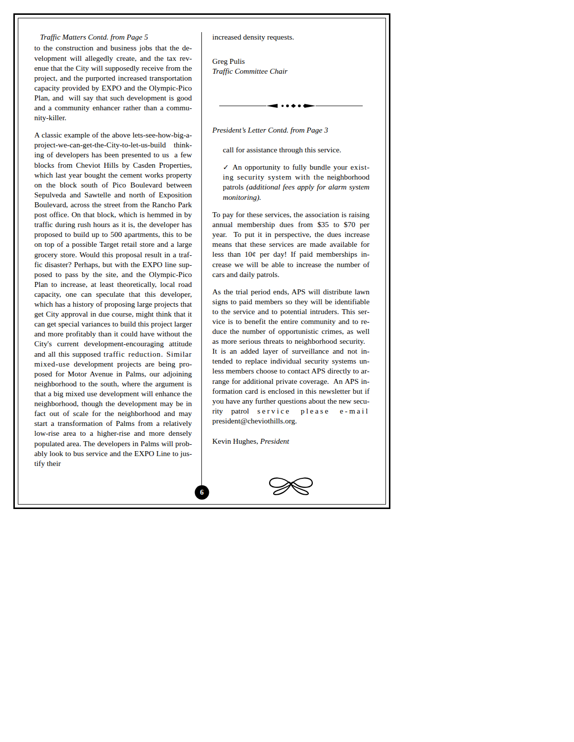Traffic Matters Contd. from Page 5
to the construction and business jobs that the development will allegedly create, and the tax revenue that the City will supposedly receive from the project, and the purported increased transportation capacity provided by EXPO and the Olympic-Pico Plan, and will say that such development is good and a community enhancer rather than a community-killer.
A classic example of the above lets-see-how-big-a-project-we-can-get-the-City-to-let-us-build thinking of developers has been presented to us a few blocks from Cheviot Hills by Casden Properties, which last year bought the cement works property on the block south of Pico Boulevard between Sepulveda and Sawtelle and north of Exposition Boulevard, across the street from the Rancho Park post office. On that block, which is hemmed in by traffic during rush hours as it is, the developer has proposed to build up to 500 apartments, this to be on top of a possible Target retail store and a large grocery store. Would this proposal result in a traffic disaster? Perhaps, but with the EXPO line supposed to pass by the site, and the Olympic-Pico Plan to increase, at least theoretically, local road capacity, one can speculate that this developer, which has a history of proposing large projects that get City approval in due course, might think that it can get special variances to build this project larger and more profitably than it could have without the City's current development-encouraging attitude and all this supposed traffic reduction. Similar mixed-use development projects are being proposed for Motor Avenue in Palms, our adjoining neighborhood to the south, where the argument is that a big mixed use development will enhance the neighborhood, though the development may be in fact out of scale for the neighborhood and may start a transformation of Palms from a relatively low-rise area to a higher-rise and more densely populated area. The developers in Palms will probably look to bus service and the EXPO Line to justify their
increased density requests.
Greg Pulis Traffic Committee Chair
President’s Letter Contd. from Page 3
call for assistance through this service.
✓ An opportunity to fully bundle your existing security system with the neighborhood patrols (additional fees apply for alarm system monitoring).
To pay for these services, the association is raising annual membership dues from $35 to $70 per year. To put it in perspective, the dues increase means that these services are made available for less than 10¢ per day! If paid memberships increase we will be able to increase the number of cars and daily patrols.
As the trial period ends, APS will distribute lawn signs to paid members so they will be identifiable to the service and to potential intruders. This service is to benefit the entire community and to reduce the number of opportunistic crimes, as well as more serious threats to neighborhood security. It is an added layer of surveillance and not intended to replace individual security systems unless members choose to contact APS directly to arrange for additional private coverage. An APS information card is enclosed in this newsletter but if you have any further questions about the new security patrol service please e-mail president@cheviothills.org.
Kevin Hughes, President
6